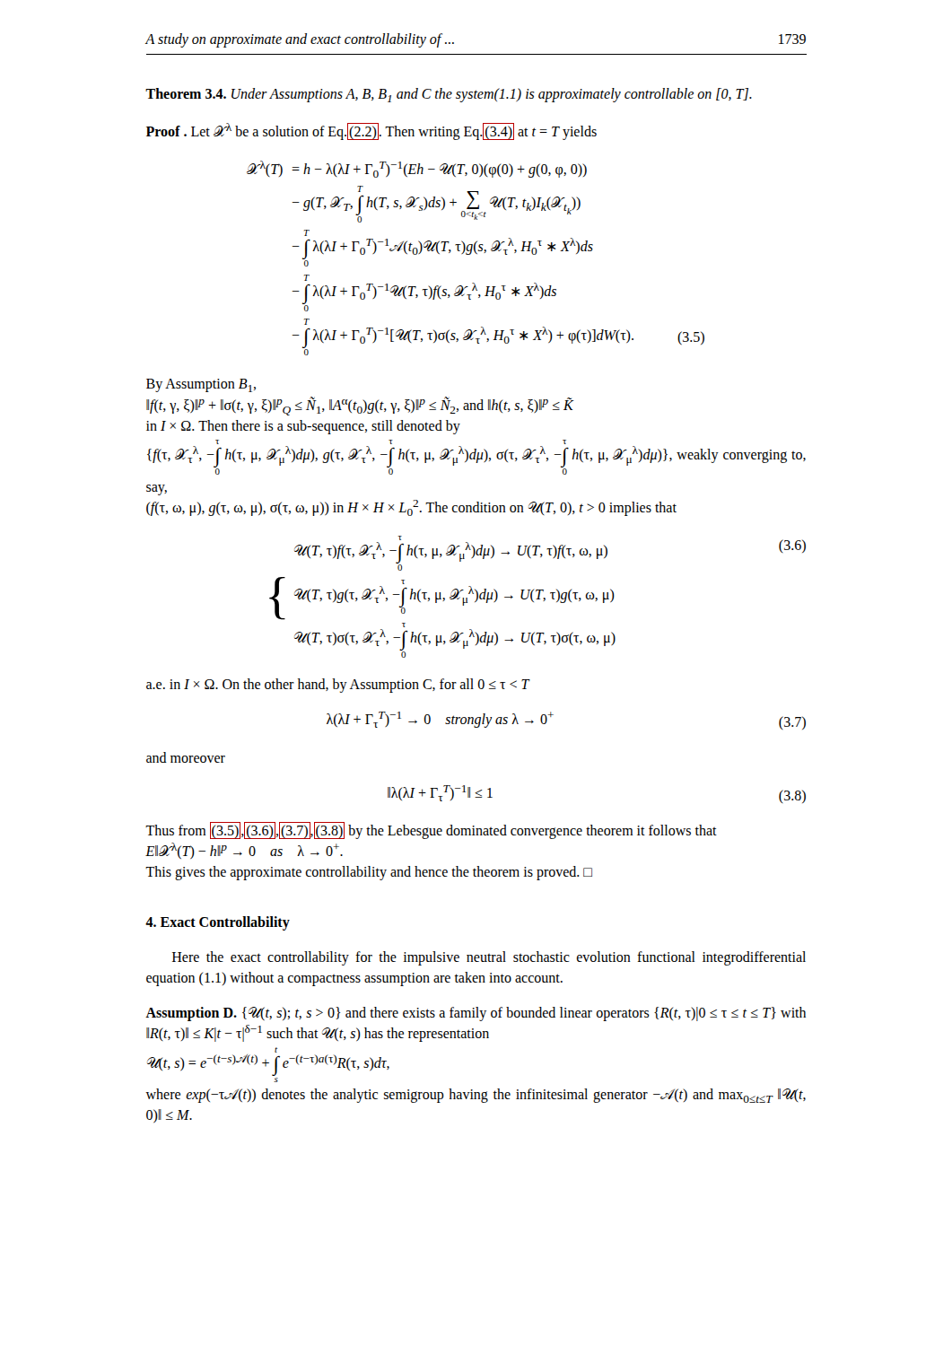A study on approximate and exact controllability of ... 1739
Theorem 3.4. Under Assumptions A, B, B1 and C the system(1.1) is approximately controllable on [0, T].
Proof . Let 𝒳λ be a solution of Eq.(2.2). Then writing Eq.(3.4) at t = T yields
𝒳λ(T)
= h − λ(λI + Γ0T)−1(Eh − 𝒰(T, 0)(φ(0) + g(0, φ, 0))
− g(T, 𝒳T, T∫0 h(T, s, 𝒳s)ds) + ∑0<tk<t 𝒰(T, tk)Ik(𝒳tk))
− T∫0 λ(λI + Γ0T)−1𝒜(t0)𝒰(T, τ)g(s, 𝒳τλ, H0τ ∗ Xλ)ds
− T∫0 λ(λI + Γ0T)−1𝒰(T, τ)f(s, 𝒳τλ, H0τ ∗ Xλ)ds
− T∫0 λ(λI + Γ0T)−1[𝒰(T, τ)σ(s, 𝒳τλ, H0τ ∗ Xλ) + φ(τ)]dW(τ).
(3.5)
By Assumption B1,
‖f(t, γ, ξ)‖p + ‖σ(t, γ, ξ)‖pQ ≤ Ñ1, ‖Aα(t0)g(t, γ, ξ)‖p ≤ Ñ2, and ‖h(t, s, ξ)‖p ≤ K̃
in I × Ω. Then there is a sub-sequence, still denoted by
{f(τ, 𝒳τλ, −τ∫0 h(τ, μ, 𝒳μλ)dμ), g(τ, 𝒳τλ, −τ∫0 h(τ, μ, 𝒳μλ)dμ), σ(τ, 𝒳τλ, −τ∫0 h(τ, μ, 𝒳μλ)dμ)}, weakly converging to, say,
(f(τ, ω, μ), g(τ, ω, μ), σ(τ, ω, μ)) in H × H × L02. The condition on 𝒰(T, 0), t > 0 implies that
{ 𝒰(T, τ)f(τ, 𝒳τλ, −τ∫0 h(τ, μ, 𝒳μλ)dμ) → U(T, τ)f(τ, ω, μ) 𝒰(T, τ)g(τ, 𝒳τλ, −τ∫0 h(τ, μ, 𝒳μλ)dμ) → U(T, τ)g(τ, ω, μ) 𝒰(T, τ)σ(τ, 𝒳τλ, −τ∫0 h(τ, μ, 𝒳μλ)dμ) → U(T, τ)σ(τ, ω, μ)
(3.6)
a.e. in I × Ω. On the other hand, by Assumption C, for all 0 ≤ τ < T
λ(λI + ΓτT)−1 → 0 strongly as λ → 0+
(3.7)
and moreover
‖λ(λI + ΓτT)−1‖ ≤ 1
(3.8)
Thus from (3.5),(3.6),(3.7),(3.8) by the Lebesgue dominated convergence theorem it follows that
E‖𝒳λ(T) − h‖p → 0 as λ → 0+.
This gives the approximate controllability and hence the theorem is proved. □
4. Exact Controllability
Here the exact controllability for the impulsive neutral stochastic evolution functional integrodifferential equation (1.1) without a compactness assumption are taken into account.
Assumption D. {𝒰(t, s); t, s > 0} and there exists a family of bounded linear operators {R(t, τ)|0 ≤ τ ≤ t ≤ T} with ‖R(t, τ)‖ ≤ K|t − τ|δ−1 such that 𝒰(t, s) has the representation
𝒰(t, s) = e−(t−s)𝒜(t) + t∫s e−(t−τ)a(τ)R(τ, s)dτ,
where exp(−τ𝒜(t)) denotes the analytic semigroup having the infinitesimal generator −𝒜(t) and max0≤t≤T ‖𝒰(t, 0)‖ ≤ M.